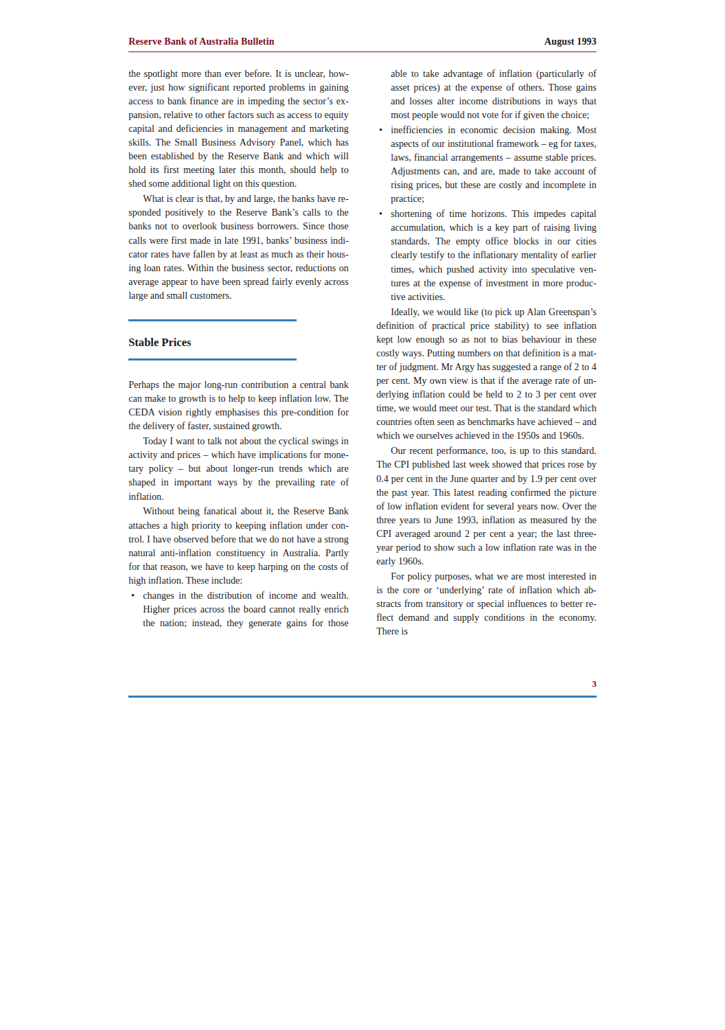Reserve Bank of Australia Bulletin August 1993
the spotlight more than ever before. It is unclear, however, just how significant reported problems in gaining access to bank finance are in impeding the sector’s expansion, relative to other factors such as access to equity capital and deficiencies in management and marketing skills. The Small Business Advisory Panel, which has been established by the Reserve Bank and which will hold its first meeting later this month, should help to shed some additional light on this question.
What is clear is that, by and large, the banks have responded positively to the Reserve Bank’s calls to the banks not to overlook business borrowers. Since those calls were first made in late 1991, banks’ business indicator rates have fallen by at least as much as their housing loan rates. Within the business sector, reductions on average appear to have been spread fairly evenly across large and small customers.
Stable Prices
Perhaps the major long-run contribution a central bank can make to growth is to help to keep inflation low. The CEDA vision rightly emphasises this pre-condition for the delivery of faster, sustained growth.
Today I want to talk not about the cyclical swings in activity and prices – which have implications for monetary policy – but about longer-run trends which are shaped in important ways by the prevailing rate of inflation.
Without being fanatical about it, the Reserve Bank attaches a high priority to keeping inflation under control. I have observed before that we do not have a strong natural anti-inflation constituency in Australia. Partly for that reason, we have to keep harping on the costs of high inflation. These include:
changes in the distribution of income and wealth. Higher prices across the board cannot really enrich the nation; instead, they generate gains for those able to take advantage of inflation (particularly of asset prices) at the expense of others. Those gains and losses alter income distributions in ways that most people would not vote for if given the choice;
inefficiencies in economic decision making. Most aspects of our institutional framework – eg for taxes, laws, financial arrangements – assume stable prices. Adjustments can, and are, made to take account of rising prices, but these are costly and incomplete in practice;
shortening of time horizons. This impedes capital accumulation, which is a key part of raising living standards. The empty office blocks in our cities clearly testify to the inflationary mentality of earlier times, which pushed activity into speculative ventures at the expense of investment in more productive activities.
Ideally, we would like (to pick up Alan Greenspan’s definition of practical price stability) to see inflation kept low enough so as not to bias behaviour in these costly ways. Putting numbers on that definition is a matter of judgment. Mr Argy has suggested a range of 2 to 4 per cent. My own view is that if the average rate of underlying inflation could be held to 2 to 3 per cent over time, we would meet our test. That is the standard which countries often seen as benchmarks have achieved – and which we ourselves achieved in the 1950s and 1960s.
Our recent performance, too, is up to this standard. The CPI published last week showed that prices rose by 0.4 per cent in the June quarter and by 1.9 per cent over the past year. This latest reading confirmed the picture of low inflation evident for several years now. Over the three years to June 1993, inflation as measured by the CPI averaged around 2 per cent a year; the last three-year period to show such a low inflation rate was in the early 1960s.
For policy purposes, what we are most interested in is the core or ‘underlying’ rate of inflation which abstracts from transitory or special influences to better reflect demand and supply conditions in the economy. There is
3